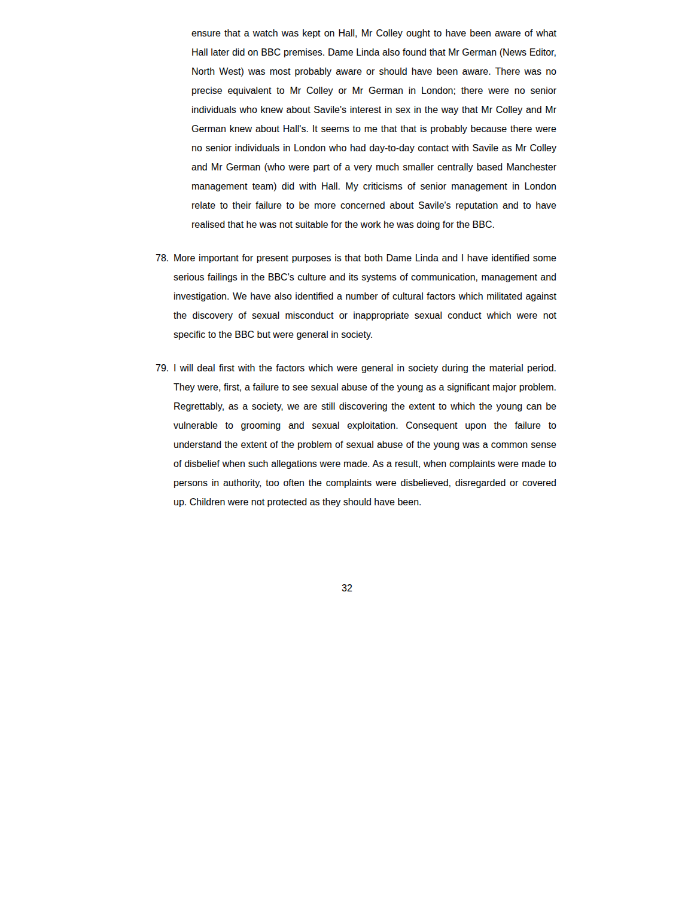ensure that a watch was kept on Hall, Mr Colley ought to have been aware of what Hall later did on BBC premises. Dame Linda also found that Mr German (News Editor, North West) was most probably aware or should have been aware. There was no precise equivalent to Mr Colley or Mr German in London; there were no senior individuals who knew about Savile's interest in sex in the way that Mr Colley and Mr German knew about Hall's. It seems to me that that is probably because there were no senior individuals in London who had day-to-day contact with Savile as Mr Colley and Mr German (who were part of a very much smaller centrally based Manchester management team) did with Hall. My criticisms of senior management in London relate to their failure to be more concerned about Savile's reputation and to have realised that he was not suitable for the work he was doing for the BBC.
78.
More important for present purposes is that both Dame Linda and I have identified some serious failings in the BBC's culture and its systems of communication, management and investigation. We have also identified a number of cultural factors which militated against the discovery of sexual misconduct or inappropriate sexual conduct which were not specific to the BBC but were general in society.
79.
I will deal first with the factors which were general in society during the material period. They were, first, a failure to see sexual abuse of the young as a significant major problem. Regrettably, as a society, we are still discovering the extent to which the young can be vulnerable to grooming and sexual exploitation. Consequent upon the failure to understand the extent of the problem of sexual abuse of the young was a common sense of disbelief when such allegations were made. As a result, when complaints were made to persons in authority, too often the complaints were disbelieved, disregarded or covered up. Children were not protected as they should have been.
32